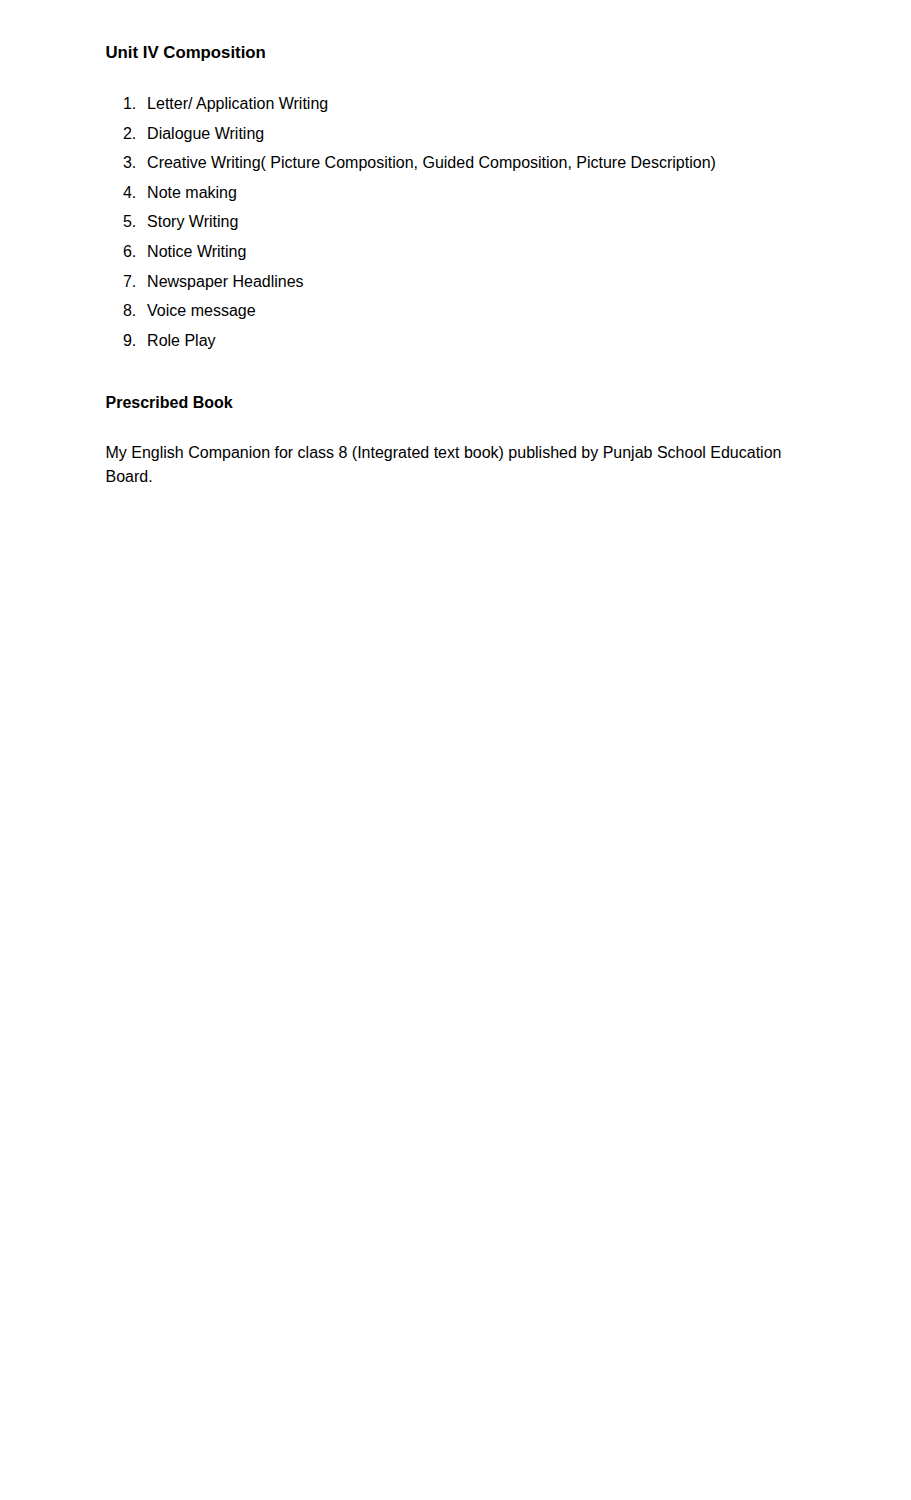Unit IV Composition
Letter/ Application Writing
Dialogue Writing
Creative Writing( Picture Composition, Guided Composition, Picture Description)
Note making
Story Writing
Notice Writing
Newspaper Headlines
Voice message
Role Play
Prescribed Book
My English Companion for class 8 (Integrated text book) published by Punjab School Education Board.